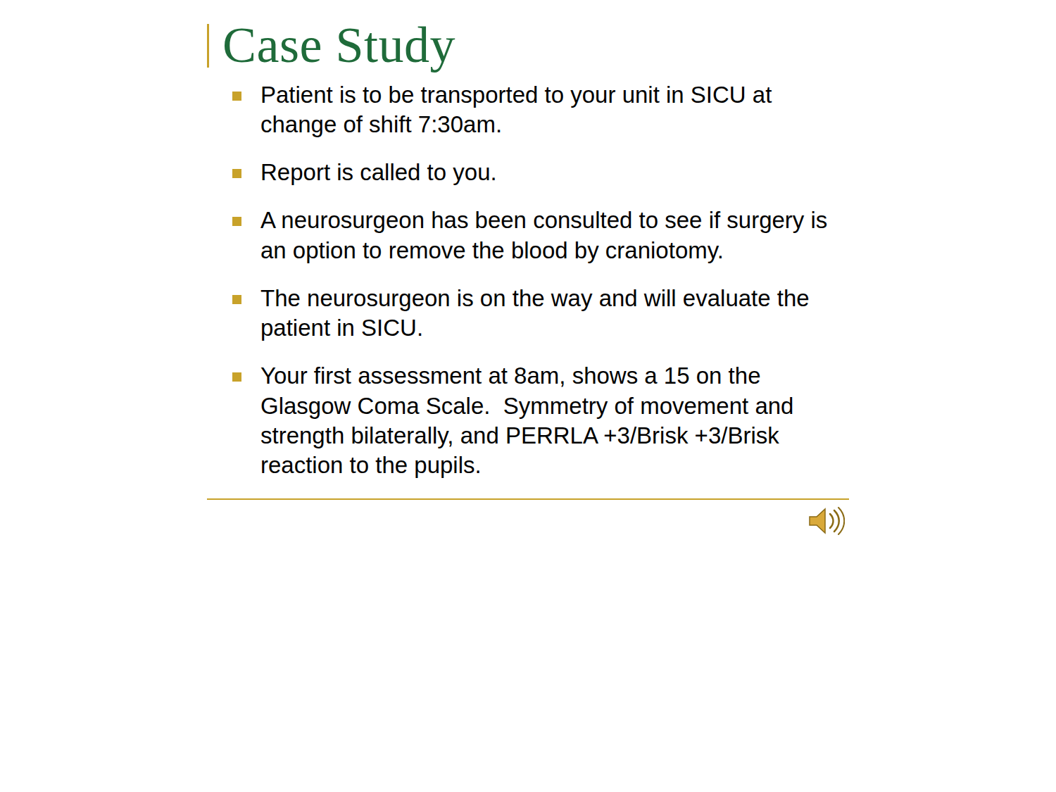Case Study
Patient is to be transported to your unit in SICU at change of shift 7:30am.
Report is called to you.
A neurosurgeon has been consulted to see if surgery is an option to remove the blood by craniotomy.
The neurosurgeon is on the way and will evaluate the patient in SICU.
Your first assessment at 8am, shows a 15 on the Glasgow Coma Scale. Symmetry of movement and strength bilaterally, and PERRLA +3/Brisk +3/Brisk reaction to the pupils.